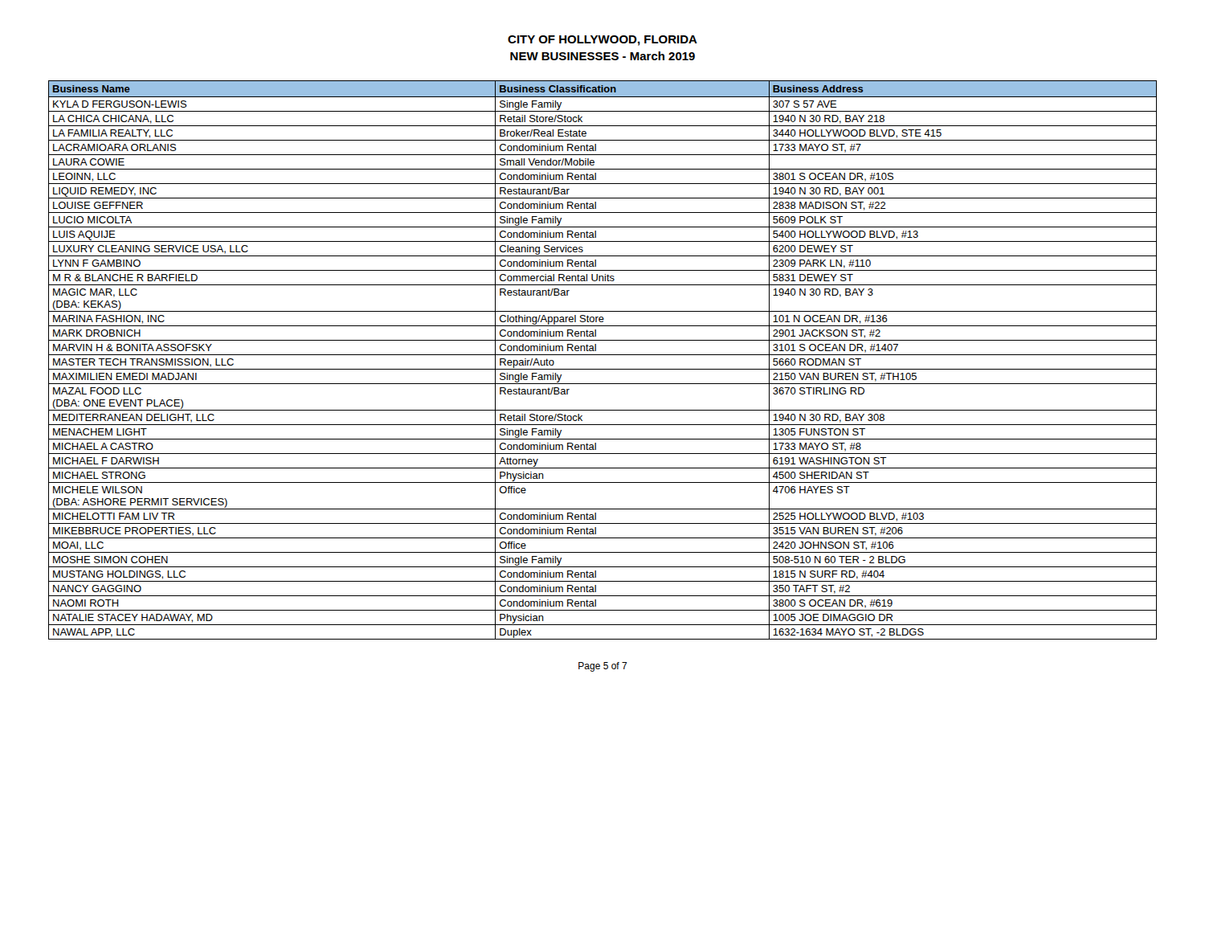CITY OF HOLLYWOOD, FLORIDA
NEW BUSINESSES - March 2019
| Business Name | Business Classification | Business Address |
| --- | --- | --- |
| KYLA D FERGUSON-LEWIS | Single Family | 307 S 57 AVE |
| LA CHICA CHICANA, LLC | Retail Store/Stock | 1940 N 30 RD, BAY 218 |
| LA FAMILIA REALTY, LLC | Broker/Real Estate | 3440 HOLLYWOOD BLVD, STE 415 |
| LACRAMIOARA ORLANIS | Condominium Rental | 1733 MAYO ST, #7 |
| LAURA COWIE | Small Vendor/Mobile | |
| LEOINN, LLC | Condominium Rental | 3801 S OCEAN DR, #10S |
| LIQUID REMEDY, INC | Restaurant/Bar | 1940 N 30 RD, BAY 001 |
| LOUISE GEFFNER | Condominium Rental | 2838 MADISON ST, #22 |
| LUCIO MICOLTA | Single Family | 5609 POLK ST |
| LUIS AQUIJE | Condominium Rental | 5400 HOLLYWOOD BLVD, #13 |
| LUXURY CLEANING SERVICE USA, LLC | Cleaning Services | 6200 DEWEY ST |
| LYNN F GAMBINO | Condominium Rental | 2309 PARK LN, #110 |
| M R & BLANCHE R BARFIELD | Commercial Rental Units | 5831 DEWEY ST |
| MAGIC MAR, LLC (DBA: KEKAS) | Restaurant/Bar | 1940 N 30 RD, BAY 3 |
| MARINA FASHION, INC | Clothing/Apparel Store | 101 N OCEAN DR, #136 |
| MARK DROBNICH | Condominium Rental | 2901 JACKSON ST, #2 |
| MARVIN H & BONITA ASSOFSKY | Condominium Rental | 3101 S OCEAN DR, #1407 |
| MASTER TECH TRANSMISSION, LLC | Repair/Auto | 5660 RODMAN ST |
| MAXIMILIEN EMEDI MADJANI | Single Family | 2150 VAN BUREN ST, #TH105 |
| MAZAL FOOD LLC (DBA: ONE EVENT PLACE) | Restaurant/Bar | 3670 STIRLING RD |
| MEDITERRANEAN DELIGHT, LLC | Retail Store/Stock | 1940 N 30 RD, BAY 308 |
| MENACHEM LIGHT | Single Family | 1305 FUNSTON ST |
| MICHAEL A CASTRO | Condominium Rental | 1733 MAYO ST, #8 |
| MICHAEL F DARWISH | Attorney | 6191 WASHINGTON ST |
| MICHAEL STRONG | Physician | 4500 SHERIDAN ST |
| MICHELE WILSON (DBA: ASHORE PERMIT SERVICES) | Office | 4706 HAYES ST |
| MICHELOTTI FAM LIV TR | Condominium Rental | 2525 HOLLYWOOD BLVD, #103 |
| MIKEBBRUCE PROPERTIES, LLC | Condominium Rental | 3515 VAN BUREN ST, #206 |
| MOAI, LLC | Office | 2420 JOHNSON ST, #106 |
| MOSHE SIMON COHEN | Single Family | 508-510 N 60 TER - 2 BLDG |
| MUSTANG HOLDINGS, LLC | Condominium Rental | 1815 N SURF RD, #404 |
| NANCY GAGGINO | Condominium Rental | 350 TAFT ST, #2 |
| NAOMI ROTH | Condominium Rental | 3800 S OCEAN DR, #619 |
| NATALIE STACEY HADAWAY, MD | Physician | 1005 JOE DIMAGGIO DR |
| NAWAL APP, LLC | Duplex | 1632-1634 MAYO ST, -2 BLDGS |
Page 5 of 7